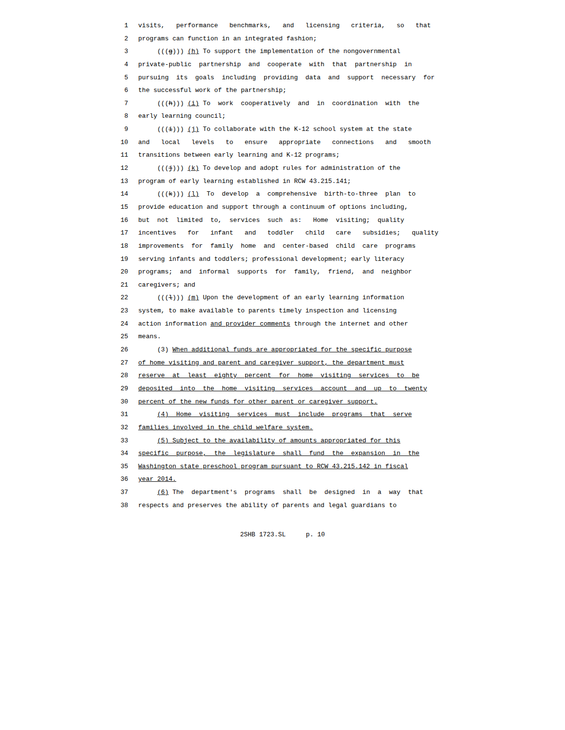1 visits, performance benchmarks, and licensing criteria, so that
2 programs can function in an integrated fashion;
3 (((g))) (h) To support the implementation of the nongovernmental
4 private-public partnership and cooperate with that partnership in
5 pursuing its goals including providing data and support necessary for
6 the successful work of the partnership;
7 (((h))) (i) To work cooperatively and in coordination with the
8 early learning council;
9 (((i))) (j) To collaborate with the K-12 school system at the state
10 and local levels to ensure appropriate connections and smooth
11 transitions between early learning and K-12 programs;
12 (((j))) (k) To develop and adopt rules for administration of the
13 program of early learning established in RCW 43.215.141;
14 (((k))) (l) To develop a comprehensive birth-to-three plan to
15 provide education and support through a continuum of options including,
16 but not limited to, services such as: Home visiting; quality
17 incentives for infant and toddler child care subsidies; quality
18 improvements for family home and center-based child care programs
19 serving infants and toddlers; professional development; early literacy
20 programs; and informal supports for family, friend, and neighbor
21 caregivers; and
22 (((l))) (m) Upon the development of an early learning information
23 system, to make available to parents timely inspection and licensing
24 action information and provider comments through the internet and other
25 means.
26 (3) When additional funds are appropriated for the specific purpose
27 of home visiting and parent and caregiver support, the department must
28 reserve at least eighty percent for home visiting services to be
29 deposited into the home visiting services account and up to twenty
30 percent of the new funds for other parent or caregiver support.
31 (4) Home visiting services must include programs that serve
32 families involved in the child welfare system.
33 (5) Subject to the availability of amounts appropriated for this
34 specific purpose, the legislature shall fund the expansion in the
35 Washington state preschool program pursuant to RCW 43.215.142 in fiscal
36 year 2014.
37 (6) The department's programs shall be designed in a way that
38 respects and preserves the ability of parents and legal guardians to
2SHB 1723.SL p. 10